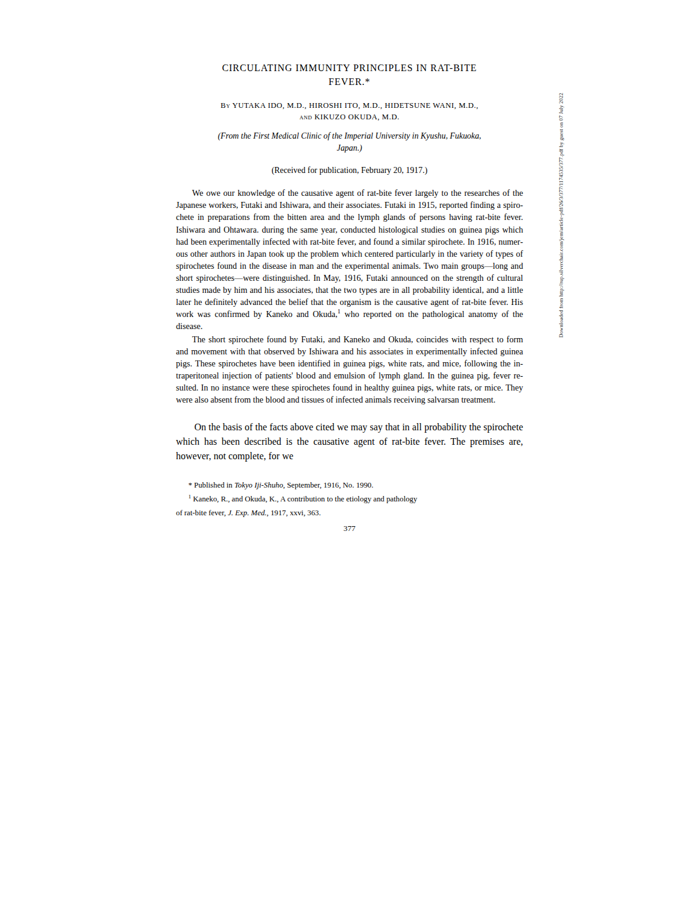Downloaded from http://rup.silverchair.com/jem/article-pdf/26/3/377/1174535/377.pdf by guest on 07 July 2022
CIRCULATING IMMUNITY PRINCIPLES IN RAT-BITE
FEVER.*
By YUTAKA IDO, M.D., HIROSHI ITO, M.D., HIDETSUNE WANI, M.D.,
and KIKUZO OKUDA, M.D.
(From the First Medical Clinic of the Imperial University in Kyushu, Fukuoka,
Japan.)
(Received for publication, February 20, 1917.)
We owe our knowledge of the causative agent of rat-bite fever largely to the researches of the Japanese workers, Futaki and Ishiwara, and their associates. Futaki in 1915, reported finding a spirochete in preparations from the bitten area and the lymph glands of persons having rat-bite fever. Ishiwara and Ohtawara. during the same year, conducted histological studies on guinea pigs which had been experimentally infected with rat-bite fever, and found a similar spirochete. In 1916, numerous other authors in Japan took up the problem which centered particularly in the variety of types of spirochetes found in the disease in man and the experimental animals. Two main groups—long and short spirochetes—were distinguished. In May, 1916, Futaki announced on the strength of cultural studies made by him and his associates, that the two types are in all probability identical, and a little later he definitely advanced the belief that the organism is the causative agent of rat-bite fever. His work was confirmed by Kaneko and Okuda,1 who reported on the pathological anatomy of the disease.
The short spirochete found by Futaki, and Kaneko and Okuda, coincides with respect to form and movement with that observed by Ishiwara and his associates in experimentally infected guinea pigs. These spirochetes have been identified in guinea pigs, white rats, and mice, following the intraperitoneal injection of patients' blood and emulsion of lymph gland. In the guinea pig, fever resulted. In no instance were these spirochetes found in healthy guinea pigs, white rats, or mice. They were also absent from the blood and tissues of infected animals receiving salvarsan treatment.
On the basis of the facts above cited we may say that in all probability the spirochete which has been described is the causative agent of rat-bite fever. The premises are, however, not complete, for we
* Published in Tokyo Iji-Shuho, September, 1916, No. 1990.
1 Kaneko, R., and Okuda, K., A contribution to the etiology and pathology
of rat-bite fever, J. Exp. Med., 1917, xxvi, 363.
377